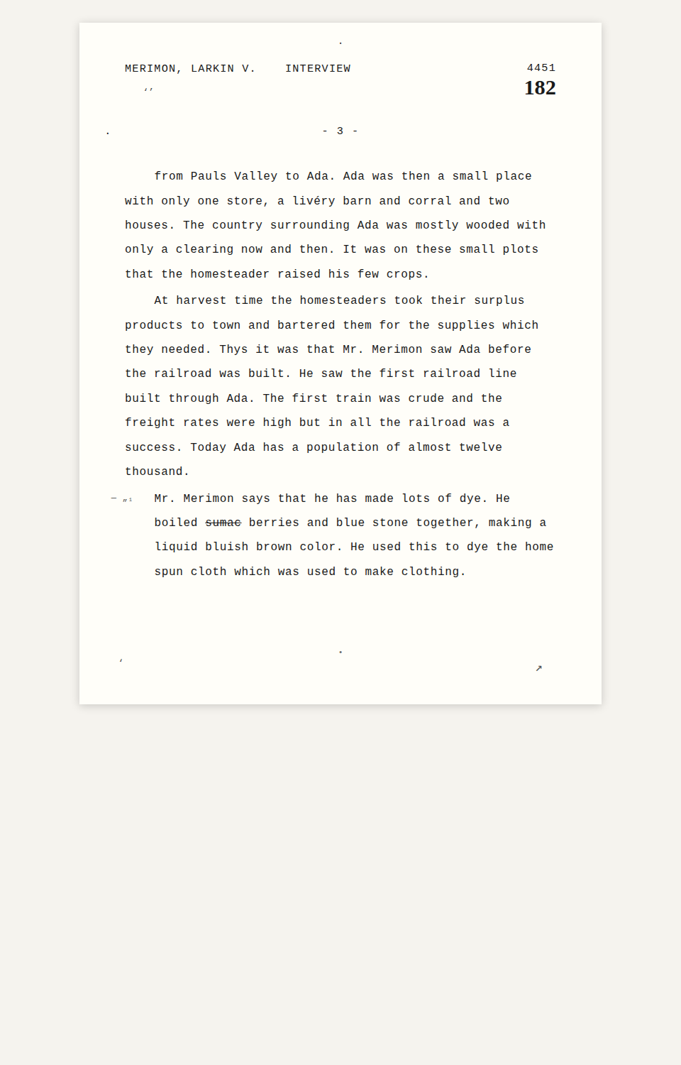.
MERIMON, LARKIN V. INTERVIEW 4451 182
. - 3 -
‘’
from Pauls Valley to Ada. Ada was then a small place with only one store, a livéry barn and corral and two houses. The country surrounding Ada was mostly wooded with only a clearing now and then. It was on these small plots that the homesteader raised his few crops.
At harvest time the homesteaders took their surplus products to town and bartered them for the supplies which they needed. Thys it was that Mr. Merimon saw Ada before the railroad was built. He saw the first railroad line built through Ada. The first train was crude and the freight rates were high but in all the railroad was a success. Today Ada has a population of almost twelve thousand.
— „₁ Mr. Merimon says that he has made lots of dye. He boiled sumac berries and blue stone together, making a liquid bluish brown color. He used this to dye the home spun cloth which was used to make clothing.
‘ • ↗